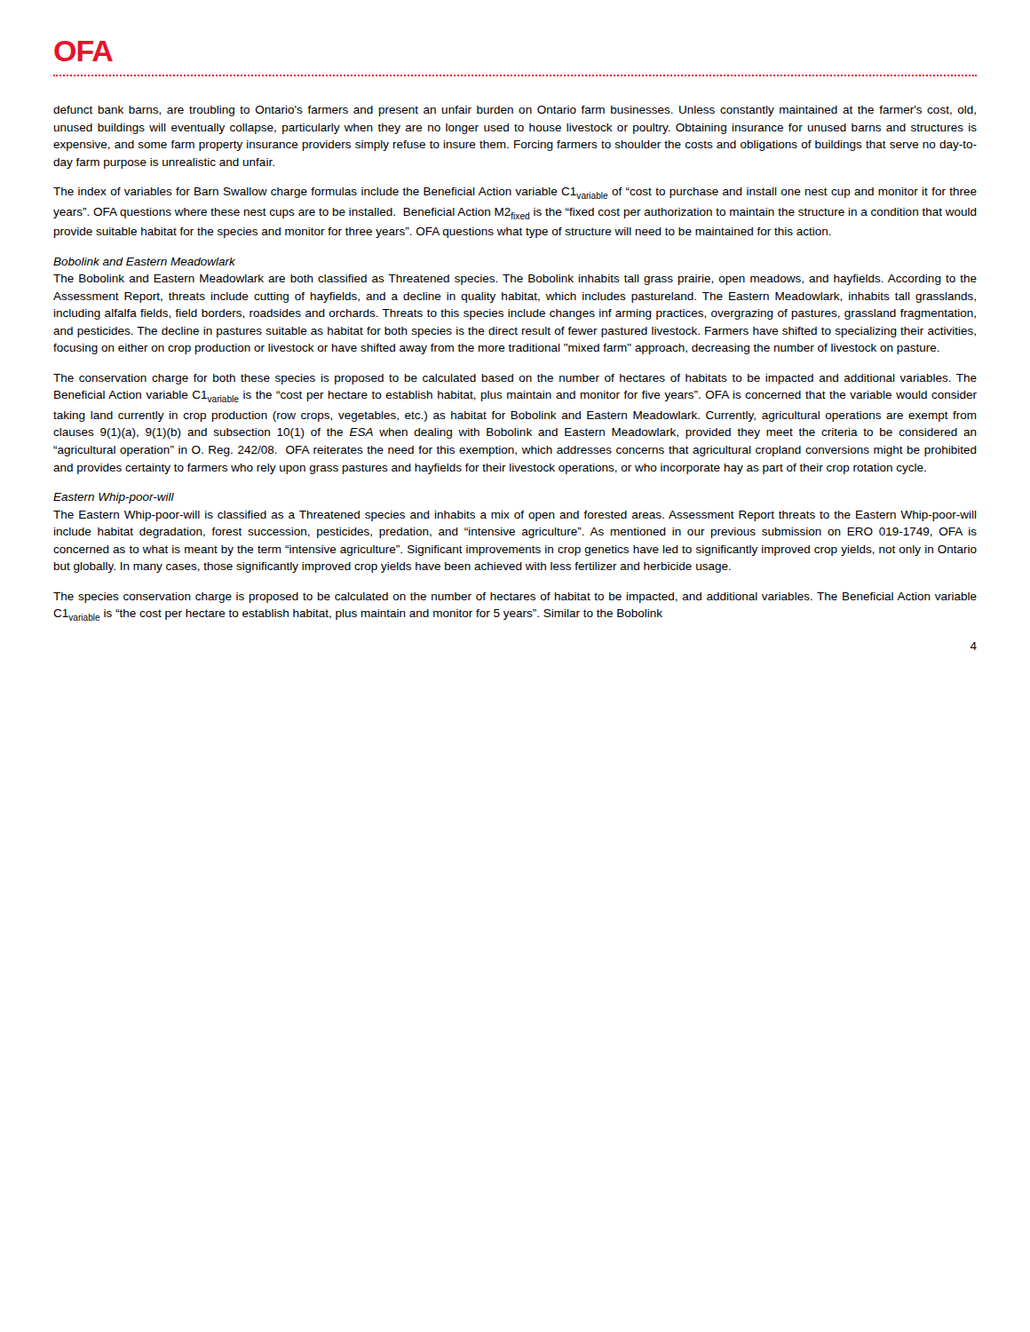OFA
defunct bank barns, are troubling to Ontario's farmers and present an unfair burden on Ontario farm businesses. Unless constantly maintained at the farmer's cost, old, unused buildings will eventually collapse, particularly when they are no longer used to house livestock or poultry. Obtaining insurance for unused barns and structures is expensive, and some farm property insurance providers simply refuse to insure them. Forcing farmers to shoulder the costs and obligations of buildings that serve no day-to-day farm purpose is unrealistic and unfair.
The index of variables for Barn Swallow charge formulas include the Beneficial Action variable C1variable of “cost to purchase and install one nest cup and monitor it for three years”. OFA questions where these nest cups are to be installed. Beneficial Action M2fixed is the “fixed cost per authorization to maintain the structure in a condition that would provide suitable habitat for the species and monitor for three years”. OFA questions what type of structure will need to be maintained for this action.
Bobolink and Eastern Meadowlark
The Bobolink and Eastern Meadowlark are both classified as Threatened species. The Bobolink inhabits tall grass prairie, open meadows, and hayfields. According to the Assessment Report, threats include cutting of hayfields, and a decline in quality habitat, which includes pastureland. The Eastern Meadowlark, inhabits tall grasslands, including alfalfa fields, field borders, roadsides and orchards. Threats to this species include changes inf arming practices, overgrazing of pastures, grassland fragmentation, and pesticides. The decline in pastures suitable as habitat for both species is the direct result of fewer pastured livestock. Farmers have shifted to specializing their activities, focusing on either on crop production or livestock or have shifted away from the more traditional "mixed farm" approach, decreasing the number of livestock on pasture.
The conservation charge for both these species is proposed to be calculated based on the number of hectares of habitats to be impacted and additional variables. The Beneficial Action variable C1variable is the “cost per hectare to establish habitat, plus maintain and monitor for five years”. OFA is concerned that the variable would consider taking land currently in crop production (row crops, vegetables, etc.) as habitat for Bobolink and Eastern Meadowlark. Currently, agricultural operations are exempt from clauses 9(1)(a), 9(1)(b) and subsection 10(1) of the ESA when dealing with Bobolink and Eastern Meadowlark, provided they meet the criteria to be considered an “agricultural operation” in O. Reg. 242/08. OFA reiterates the need for this exemption, which addresses concerns that agricultural cropland conversions might be prohibited and provides certainty to farmers who rely upon grass pastures and hayfields for their livestock operations, or who incorporate hay as part of their crop rotation cycle.
Eastern Whip-poor-will
The Eastern Whip-poor-will is classified as a Threatened species and inhabits a mix of open and forested areas. Assessment Report threats to the Eastern Whip-poor-will include habitat degradation, forest succession, pesticides, predation, and “intensive agriculture”. As mentioned in our previous submission on ERO 019-1749, OFA is concerned as to what is meant by the term “intensive agriculture”. Significant improvements in crop genetics have led to significantly improved crop yields, not only in Ontario but globally. In many cases, those significantly improved crop yields have been achieved with less fertilizer and herbicide usage.
The species conservation charge is proposed to be calculated on the number of hectares of habitat to be impacted, and additional variables. The Beneficial Action variable C1variable is “the cost per hectare to establish habitat, plus maintain and monitor for 5 years”. Similar to the Bobolink
4